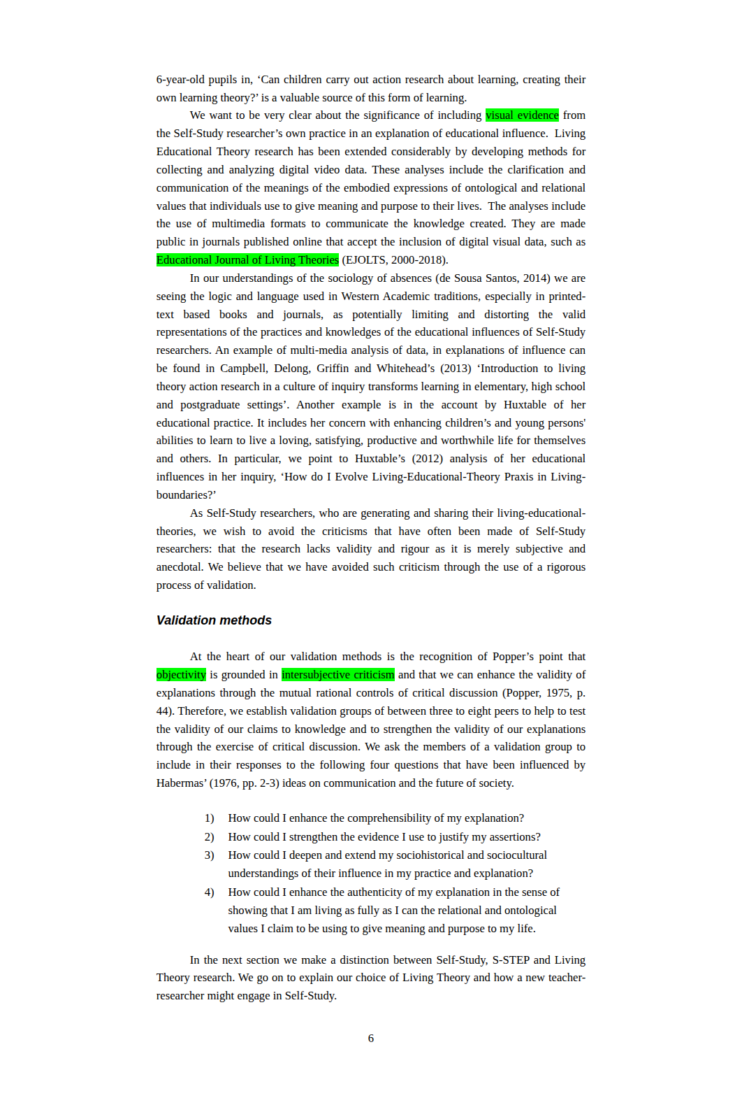6-year-old pupils in, ‘Can children carry out action research about learning, creating their own learning theory?’ is a valuable source of this form of learning.
We want to be very clear about the significance of including visual evidence from the Self-Study researcher’s own practice in an explanation of educational influence. Living Educational Theory research has been extended considerably by developing methods for collecting and analyzing digital video data. These analyses include the clarification and communication of the meanings of the embodied expressions of ontological and relational values that individuals use to give meaning and purpose to their lives. The analyses include the use of multimedia formats to communicate the knowledge created. They are made public in journals published online that accept the inclusion of digital visual data, such as Educational Journal of Living Theories (EJOLTS, 2000-2018).
In our understandings of the sociology of absences (de Sousa Santos, 2014) we are seeing the logic and language used in Western Academic traditions, especially in printed-text based books and journals, as potentially limiting and distorting the valid representations of the practices and knowledges of the educational influences of Self-Study researchers. An example of multi-media analysis of data, in explanations of influence can be found in Campbell, Delong, Griffin and Whitehead’s (2013) ‘Introduction to living theory action research in a culture of inquiry transforms learning in elementary, high school and postgraduate settings’. Another example is in the account by Huxtable of her educational practice. It includes her concern with enhancing children’s and young persons' abilities to learn to live a loving, satisfying, productive and worthwhile life for themselves and others. In particular, we point to Huxtable’s (2012) analysis of her educational influences in her inquiry, ‘How do I Evolve Living-Educational-Theory Praxis in Living-boundaries?’
As Self-Study researchers, who are generating and sharing their living-educational-theories, we wish to avoid the criticisms that have often been made of Self-Study researchers: that the research lacks validity and rigour as it is merely subjective and anecdotal. We believe that we have avoided such criticism through the use of a rigorous process of validation.
Validation methods
At the heart of our validation methods is the recognition of Popper’s point that objectivity is grounded in intersubjective criticism and that we can enhance the validity of explanations through the mutual rational controls of critical discussion (Popper, 1975, p. 44). Therefore, we establish validation groups of between three to eight peers to help to test the validity of our claims to knowledge and to strengthen the validity of our explanations through the exercise of critical discussion. We ask the members of a validation group to include in their responses to the following four questions that have been influenced by Habermas’ (1976, pp. 2-3) ideas on communication and the future of society.
How could I enhance the comprehensibility of my explanation?
How could I strengthen the evidence I use to justify my assertions?
How could I deepen and extend my sociohistorical and sociocultural understandings of their influence in my practice and explanation?
How could I enhance the authenticity of my explanation in the sense of showing that I am living as fully as I can the relational and ontological values I claim to be using to give meaning and purpose to my life.
In the next section we make a distinction between Self-Study, S-STEP and Living Theory research. We go on to explain our choice of Living Theory and how a new teacher-researcher might engage in Self-Study.
6